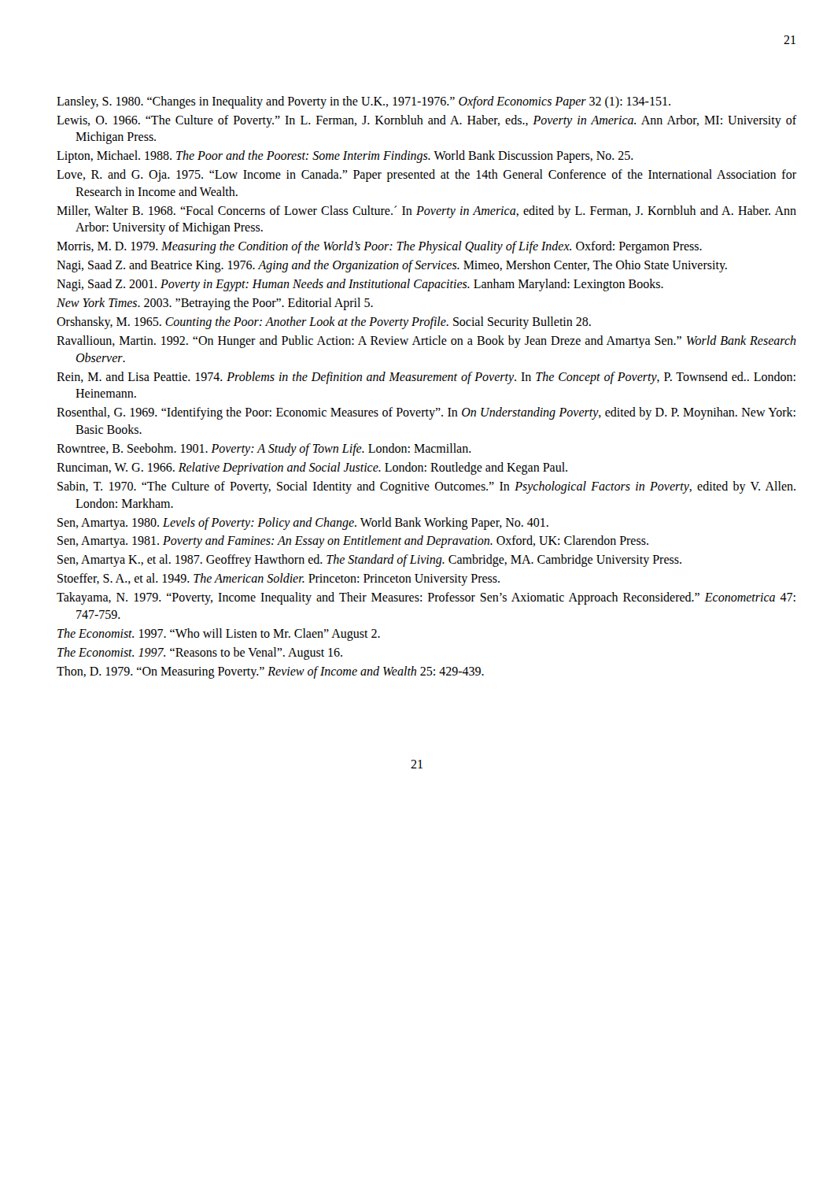21
Lansley, S. 1980. “Changes in Inequality and Poverty in the U.K., 1971-1976.” Oxford Economics Paper 32 (1): 134-151.
Lewis, O. 1966. “The Culture of Poverty.” In L. Ferman, J. Kornbluh and A. Haber, eds., Poverty in America. Ann Arbor, MI: University of Michigan Press.
Lipton, Michael. 1988. The Poor and the Poorest: Some Interim Findings. World Bank Discussion Papers, No. 25.
Love, R. and G. Oja. 1975. “Low Income in Canada.” Paper presented at the 14th General Conference of the International Association for Research in Income and Wealth.
Miller, Walter B. 1968. “Focal Concerns of Lower Class Culture.´ In Poverty in America, edited by L. Ferman, J. Kornbluh and A. Haber. Ann Arbor: University of Michigan Press.
Morris, M. D. 1979. Measuring the Condition of the World’s Poor: The Physical Quality of Life Index. Oxford: Pergamon Press.
Nagi, Saad Z. and Beatrice King. 1976. Aging and the Organization of Services. Mimeo, Mershon Center, The Ohio State University.
Nagi, Saad Z. 2001. Poverty in Egypt: Human Needs and Institutional Capacities. Lanham Maryland: Lexington Books.
New York Times. 2003. ”Betraying the Poor”. Editorial April 5.
Orshansky, M. 1965. Counting the Poor: Another Look at the Poverty Profile. Social Security Bulletin 28.
Ravallioun, Martin. 1992. “On Hunger and Public Action: A Review Article on a Book by Jean Dreze and Amartya Sen.” World Bank Research Observer.
Rein, M. and Lisa Peattie. 1974. Problems in the Definition and Measurement of Poverty. In The Concept of Poverty, P. Townsend ed.. London: Heinemann.
Rosenthal, G. 1969. “Identifying the Poor: Economic Measures of Poverty”. In On Understanding Poverty, edited by D. P. Moynihan. New York: Basic Books.
Rowntree, B. Seebohm. 1901. Poverty: A Study of Town Life. London: Macmillan.
Runciman, W. G. 1966. Relative Deprivation and Social Justice. London: Routledge and Kegan Paul.
Sabin, T. 1970. “The Culture of Poverty, Social Identity and Cognitive Outcomes.” In Psychological Factors in Poverty, edited by V. Allen. London: Markham.
Sen, Amartya. 1980. Levels of Poverty: Policy and Change. World Bank Working Paper, No. 401.
Sen, Amartya. 1981. Poverty and Famines: An Essay on Entitlement and Depravation. Oxford, UK: Clarendon Press.
Sen, Amartya K., et al. 1987. Geoffrey Hawthorn ed. The Standard of Living. Cambridge, MA. Cambridge University Press.
Stoeffer, S. A., et al. 1949. The American Soldier. Princeton: Princeton University Press.
Takayama, N. 1979. “Poverty, Income Inequality and Their Measures: Professor Sen’s Axiomatic Approach Reconsidered.” Econometrica 47: 747-759.
The Economist. 1997. “Who will Listen to Mr. Claen” August 2.
The Economist. 1997. “Reasons to be Venal”. August 16.
Thon, D. 1979. “On Measuring Poverty.” Review of Income and Wealth 25: 429-439.
21